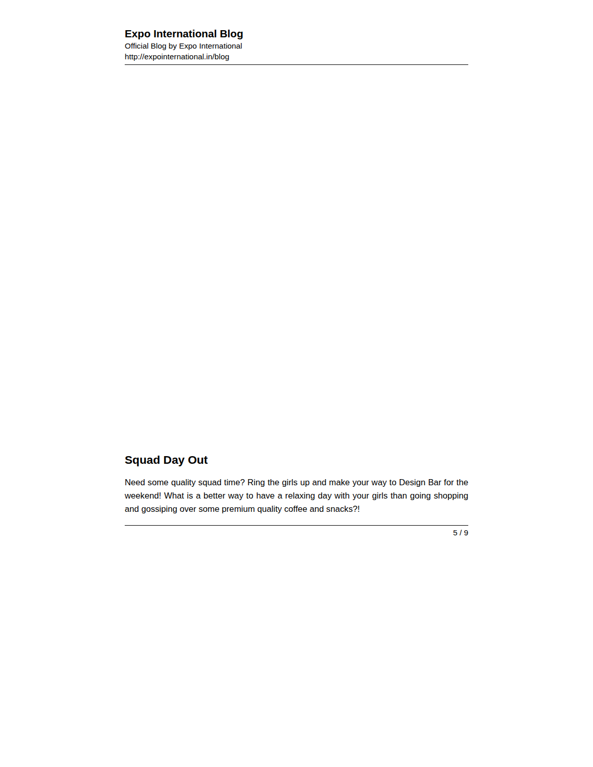Expo International Blog
Official Blog by Expo International
http://expointernational.in/blog
Squad Day Out
Need some quality squad time? Ring the girls up and make your way to Design Bar for the weekend! What is a better way to have a relaxing day with your girls than going shopping and gossiping over some premium quality coffee and snacks?!
5 / 9